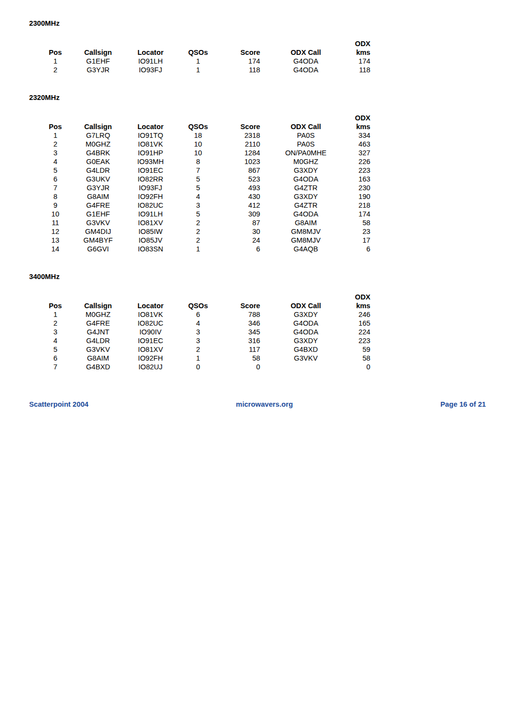2300MHz
| | | | | | | ODX |
| --- | --- | --- | --- | --- | --- | --- |
| Pos | Callsign | Locator | QSOs | Score | ODX Call | kms |
| 1 | G1EHF | IO91LH | 1 | 174 | G4ODA | 174 |
| 2 | G3YJR | IO93FJ | 1 | 118 | G4ODA | 118 |
2320MHz
| | | | | | | ODX |
| --- | --- | --- | --- | --- | --- | --- |
| Pos | Callsign | Locator | QSOs | Score | ODX Call | kms |
| 1 | G7LRQ | IO91TQ | 18 | 2318 | PA0S | 334 |
| 2 | M0GHZ | IO81VK | 10 | 2110 | PA0S | 463 |
| 3 | G4BRK | IO91HP | 10 | 1284 | ON/PA0MHE | 327 |
| 4 | G0EAK | IO93MH | 8 | 1023 | M0GHZ | 226 |
| 5 | G4LDR | IO91EC | 7 | 867 | G3XDY | 223 |
| 6 | G3UKV | IO82RR | 5 | 523 | G4ODA | 163 |
| 7 | G3YJR | IO93FJ | 5 | 493 | G4ZTR | 230 |
| 8 | G8AIM | IO92FH | 4 | 430 | G3XDY | 190 |
| 9 | G4FRE | IO82UC | 3 | 412 | G4ZTR | 218 |
| 10 | G1EHF | IO91LH | 5 | 309 | G4ODA | 174 |
| 11 | G3VKV | IO81XV | 2 | 87 | G8AIM | 58 |
| 12 | GM4DIJ | IO85IW | 2 | 30 | GM8MJV | 23 |
| 13 | GM4BYF | IO85JV | 2 | 24 | GM8MJV | 17 |
| 14 | G6GVI | IO83SN | 1 | 6 | G4AQB | 6 |
3400MHz
| | | | | | | ODX |
| --- | --- | --- | --- | --- | --- | --- |
| Pos | Callsign | Locator | QSOs | Score | ODX Call | kms |
| 1 | M0GHZ | IO81VK | 6 | 788 | G3XDY | 246 |
| 2 | G4FRE | IO82UC | 4 | 346 | G4ODA | 165 |
| 3 | G4JNT | IO90IV | 3 | 345 | G4ODA | 224 |
| 4 | G4LDR | IO91EC | 3 | 316 | G3XDY | 223 |
| 5 | G3VKV | IO81XV | 2 | 117 | G4BXD | 59 |
| 6 | G8AIM | IO92FH | 1 | 58 | G3VKV | 58 |
| 7 | G4BXD | IO82UJ | 0 | 0 | | 0 |
Scatterpoint 2004 microwavers.org Page 16 of 21